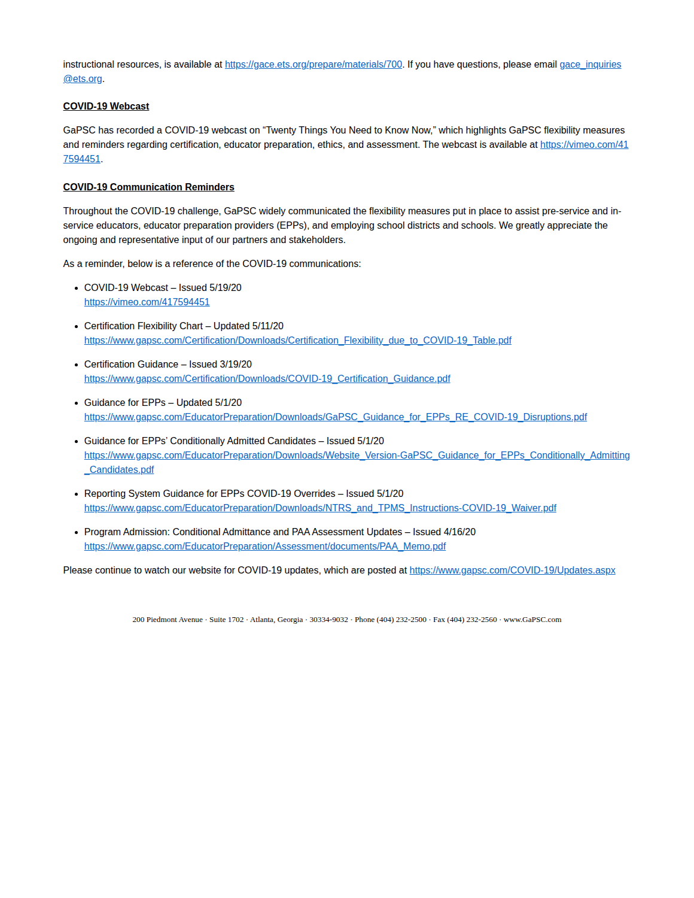instructional resources, is available at https://gace.ets.org/prepare/materials/700. If you have questions, please email gace_inquiries@ets.org.
COVID-19 Webcast
GaPSC has recorded a COVID-19 webcast on “Twenty Things You Need to Know Now,” which highlights GaPSC flexibility measures and reminders regarding certification, educator preparation, ethics, and assessment. The webcast is available at https://vimeo.com/417594451.
COVID-19 Communication Reminders
Throughout the COVID-19 challenge, GaPSC widely communicated the flexibility measures put in place to assist pre-service and in-service educators, educator preparation providers (EPPs), and employing school districts and schools. We greatly appreciate the ongoing and representative input of our partners and stakeholders.
As a reminder, below is a reference of the COVID-19 communications:
COVID-19 Webcast – Issued 5/19/20
https://vimeo.com/417594451
Certification Flexibility Chart – Updated 5/11/20
https://www.gapsc.com/Certification/Downloads/Certification_Flexibility_due_to_COVID-19_Table.pdf
Certification Guidance – Issued 3/19/20
https://www.gapsc.com/Certification/Downloads/COVID-19_Certification_Guidance.pdf
Guidance for EPPs – Updated 5/1/20
https://www.gapsc.com/EducatorPreparation/Downloads/GaPSC_Guidance_for_EPPs_RE_COVID-19_Disruptions.pdf
Guidance for EPPs’ Conditionally Admitted Candidates – Issued 5/1/20
https://www.gapsc.com/EducatorPreparation/Downloads/Website_Version-GaPSC_Guidance_for_EPPs_Conditionally_Admitting_Candidates.pdf
Reporting System Guidance for EPPs COVID-19 Overrides – Issued 5/1/20
https://www.gapsc.com/EducatorPreparation/Downloads/NTRS_and_TPMS_Instructions-COVID-19_Waiver.pdf
Program Admission: Conditional Admittance and PAA Assessment Updates – Issued 4/16/20
https://www.gapsc.com/EducatorPreparation/Assessment/documents/PAA_Memo.pdf
Please continue to watch our website for COVID-19 updates, which are posted at https://www.gapsc.com/COVID-19/Updates.aspx
200 Piedmont Avenue · Suite 1702 · Atlanta, Georgia · 30334-9032 · Phone (404) 232-2500 · Fax (404) 232-2560 · www.GaPSC.com